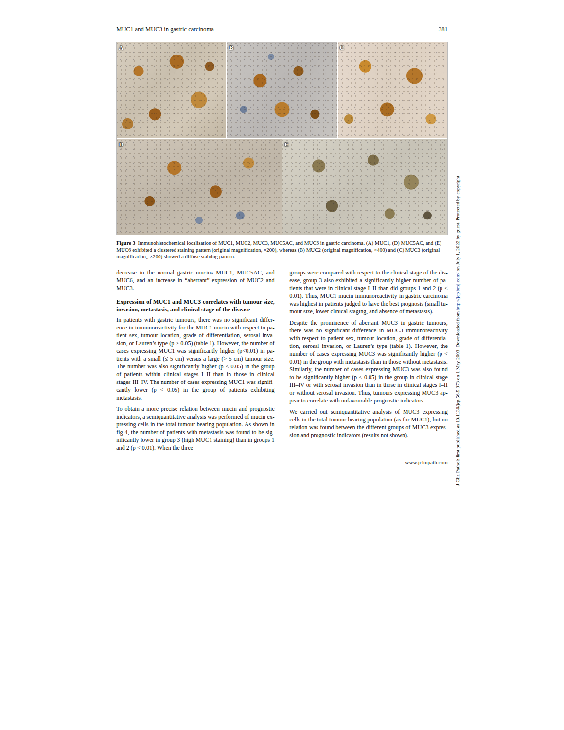J Clin Pathol: first published as 10.1136/jcp.56.5.378 on 1 May 2003. Downloaded from http://jcp.bmj.com/ on July 1, 2022 by guest. Protected by copyright.
MUC1 and MUC3 in gastric carcinoma 381
A
B
C
D
E
Figure 3 Immunohistochemical localisation of MUC1, MUC2, MUC3, MUC5AC, and MUC6 in gastric carcinoma. (A) MUC1, (D) MUC5AC, and (E) MUC6 exhibited a clustered staining pattern (original magnification, ×200), whereas (B) MUC2 (original magnification, ×400) and (C) MUC3 (original magnification,, ×200) showed a diffuse staining pattern.
decrease in the normal gastric mucins MUC1, MUC5AC, and MUC6, and an increase in “aberrant” expression of MUC2 and MUC3.
Expression of MUC1 and MUC3 correlates with tumour size, invasion, metastasis, and clinical stage of the disease
In patients with gastric tumours, there was no significant difference in immunoreactivity for the MUC1 mucin with respect to patient sex, tumour location, grade of differentiation, serosal invasion, or Lauren’s type (p > 0.05) (table 1). However, the number of cases expressing MUC1 was significantly higher (p<0.01) in patients with a small (≤ 5 cm) versus a large (> 5 cm) tumour size. The number was also significantly higher (p < 0.05) in the group of patients within clinical stages I–II than in those in clinical stages III–IV. The number of cases expressing MUC1 was significantly lower (p < 0.05) in the group of patients exhibiting metastasis.
To obtain a more precise relation between mucin and prognostic indicators, a semiquantitative analysis was performed of mucin expressing cells in the total tumour bearing population. As shown in fig 4, the number of patients with metastasis was found to be significantly lower in group 3 (high MUC1 staining) than in groups 1 and 2 (p < 0.01). When the three
groups were compared with respect to the clinical stage of the disease, group 3 also exhibited a significantly higher number of patients that were in clinical stage I–II than did groups 1 and 2 (p < 0.01). Thus, MUC1 mucin immunoreactivity in gastric carcinoma was highest in patients judged to have the best prognosis (small tumour size, lower clinical staging, and absence of metastasis).
Despite the prominence of aberrant MUC3 in gastric tumours, there was no significant difference in MUC3 immunoreactivity with respect to patient sex, tumour location, grade of differentiation, serosal invasion, or Lauren’s type (table 1). However, the number of cases expressing MUC3 was significantly higher (p < 0.01) in the group with metastasis than in those without metastasis. Similarly, the number of cases expressing MUC3 was also found to be significantly higher (p < 0.05) in the group in clinical stage III–IV or with serosal invasion than in those in clinical stages I–II or without serosal invasion. Thus, tumours expressing MUC3 appear to correlate with unfavourable prognostic indicators.
We carried out semiquantitative analysis of MUC3 expressing cells in the total tumour bearing population (as for MUC1), but no relation was found between the different groups of MUC3 expression and prognostic indicators (results not shown).
www.jclinpath.com